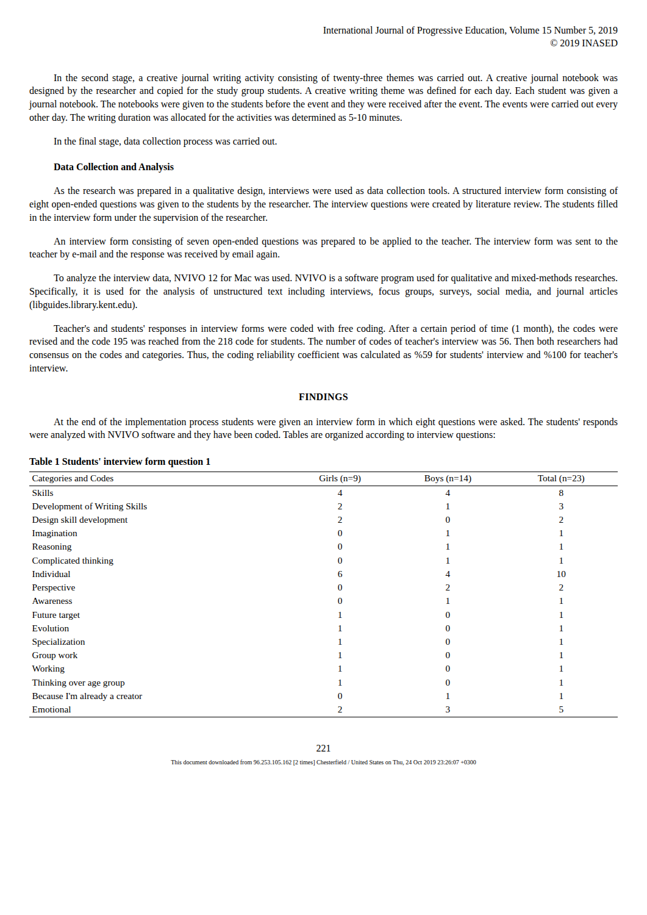International Journal of Progressive Education, Volume 15 Number 5, 2019
© 2019 INASED
In the second stage, a creative journal writing activity consisting of twenty-three themes was carried out. A creative journal notebook was designed by the researcher and copied for the study group students. A creative writing theme was defined for each day. Each student was given a journal notebook. The notebooks were given to the students before the event and they were received after the event. The events were carried out every other day. The writing duration was allocated for the activities was determined as 5-10 minutes.
In the final stage, data collection process was carried out.
Data Collection and Analysis
As the research was prepared in a qualitative design, interviews were used as data collection tools. A structured interview form consisting of eight open-ended questions was given to the students by the researcher. The interview questions were created by literature review. The students filled in the interview form under the supervision of the researcher.
An interview form consisting of seven open-ended questions was prepared to be applied to the teacher. The interview form was sent to the teacher by e-mail and the response was received by email again.
To analyze the interview data, NVIVO 12 for Mac was used. NVIVO is a software program used for qualitative and mixed-methods researches. Specifically, it is used for the analysis of unstructured text including interviews, focus groups, surveys, social media, and journal articles (libguides.library.kent.edu).
Teacher's and students' responses in interview forms were coded with free coding. After a certain period of time (1 month), the codes were revised and the code 195 was reached from the 218 code for students. The number of codes of teacher's interview was 56. Then both researchers had consensus on the codes and categories. Thus, the coding reliability coefficient was calculated as %59 for students' interview and %100 for teacher's interview.
FINDINGS
At the end of the implementation process students were given an interview form in which eight questions were asked. The students' responds were analyzed with NVIVO software and they have been coded. Tables are organized according to interview questions:
Table 1 Students' interview form question 1
| Categories and Codes | Girls (n=9) | Boys (n=14) | Total (n=23) |
| --- | --- | --- | --- |
| Skills | 4 | 4 | 8 |
| Development of Writing Skills | 2 | 1 | 3 |
| Design skill development | 2 | 0 | 2 |
| Imagination | 0 | 1 | 1 |
| Reasoning | 0 | 1 | 1 |
| Complicated thinking | 0 | 1 | 1 |
| Individual | 6 | 4 | 10 |
| Perspective | 0 | 2 | 2 |
| Awareness | 0 | 1 | 1 |
| Future target | 1 | 0 | 1 |
| Evolution | 1 | 0 | 1 |
| Specialization | 1 | 0 | 1 |
| Group work | 1 | 0 | 1 |
| Working | 1 | 0 | 1 |
| Thinking over age group | 1 | 0 | 1 |
| Because I'm already a creator | 0 | 1 | 1 |
| Emotional | 2 | 3 | 5 |
221
This document downloaded from 96.253.105.162 [2 times] Chesterfield / United States on Thu, 24 Oct 2019 23:26:07 +0300